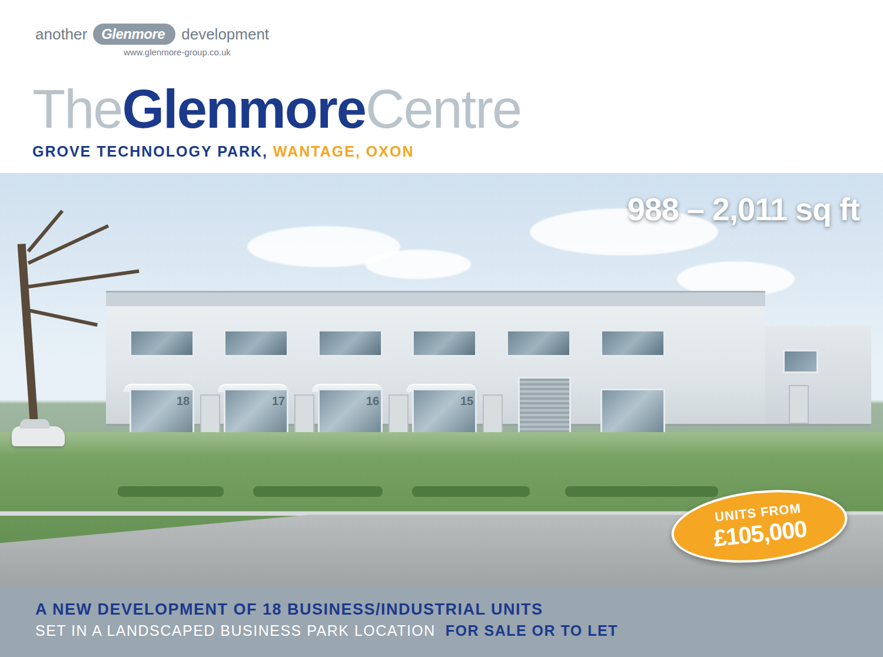another Glenmore development
www.glenmore-group.co.uk
The Glenmore Centre
GROVE TECHNOLOGY PARK, WANTAGE, OXON
18
17
16
15
988 – 2,011 sq ft
UNITS FROM
£105,000
A NEW DEVELOPMENT OF 18 BUSINESS/INDUSTRIAL UNITS
SET IN A LANDSCAPED BUSINESS PARK LOCATION FOR SALE OR TO LET